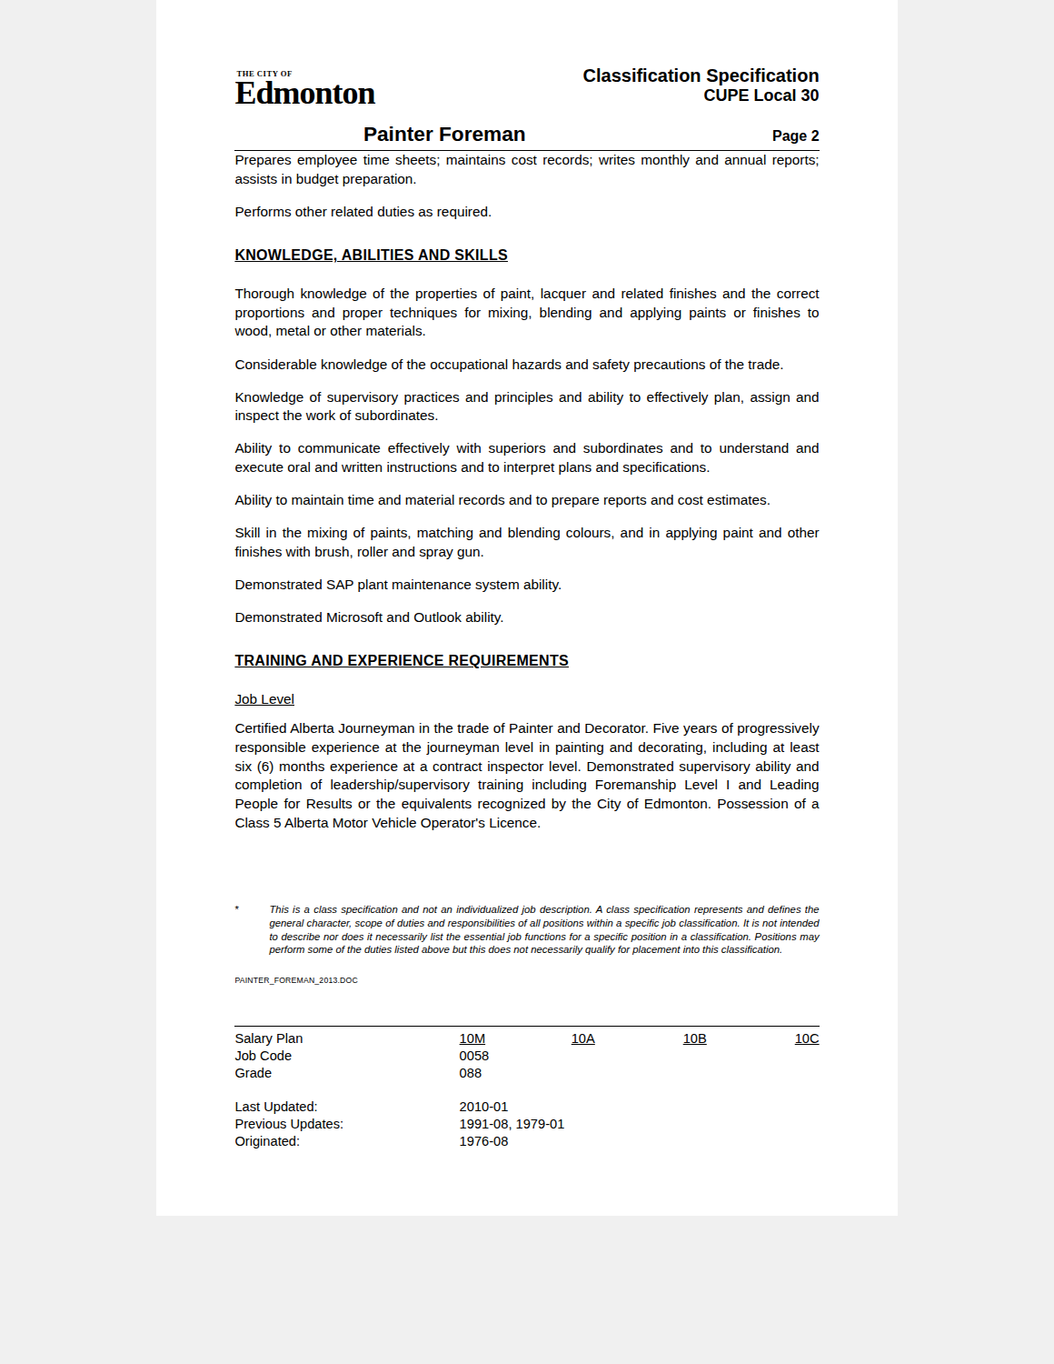The City of
Edmonton
Classification Specification
CUPE Local 30
Painter Foreman
Page 2
Prepares employee time sheets; maintains cost records; writes monthly and annual reports; assists in budget preparation.
Performs other related duties as required.
Knowledge, Abilities and Skills
Thorough knowledge of the properties of paint, lacquer and related finishes and the correct proportions and proper techniques for mixing, blending and applying paints or finishes to wood, metal or other materials.
Considerable knowledge of the occupational hazards and safety precautions of the trade.
Knowledge of supervisory practices and principles and ability to effectively plan, assign and inspect the work of subordinates.
Ability to communicate effectively with superiors and subordinates and to understand and execute oral and written instructions and to interpret plans and specifications.
Ability to maintain time and material records and to prepare reports and cost estimates.
Skill in the mixing of paints, matching and blending colours, and in applying paint and other finishes with brush, roller and spray gun.
Demonstrated SAP plant maintenance system ability.
Demonstrated Microsoft and Outlook ability.
Training and Experience Requirements
Job Level
Certified Alberta Journeyman in the trade of Painter and Decorator. Five years of progressively responsible experience at the journeyman level in painting and decorating, including at least six (6) months experience at a contract inspector level. Demonstrated supervisory ability and completion of leadership/supervisory training including Foremanship Level I and Leading People for Results or the equivalents recognized by the City of Edmonton. Possession of a Class 5 Alberta Motor Vehicle Operator's Licence.
*
This is a class specification and not an individualized job description. A class specification represents and defines the general character, scope of duties and responsibilities of all positions within a specific job classification. It is not intended to describe nor does it necessarily list the essential job functions for a specific position in a classification. Positions may perform some of the duties listed above but this does not necessarily qualify for placement into this classification.
PAINTER_FOREMAN_2013.DOC
| Salary Plan | 10M | 10A | 10B | 10C |
| Job Code | 0058 | | | |
| Grade | 088 | | | |
| Last Updated: | 2010-01 |
| Previous Updates: | 1991-08, 1979-01 |
| Originated: | 1976-08 |